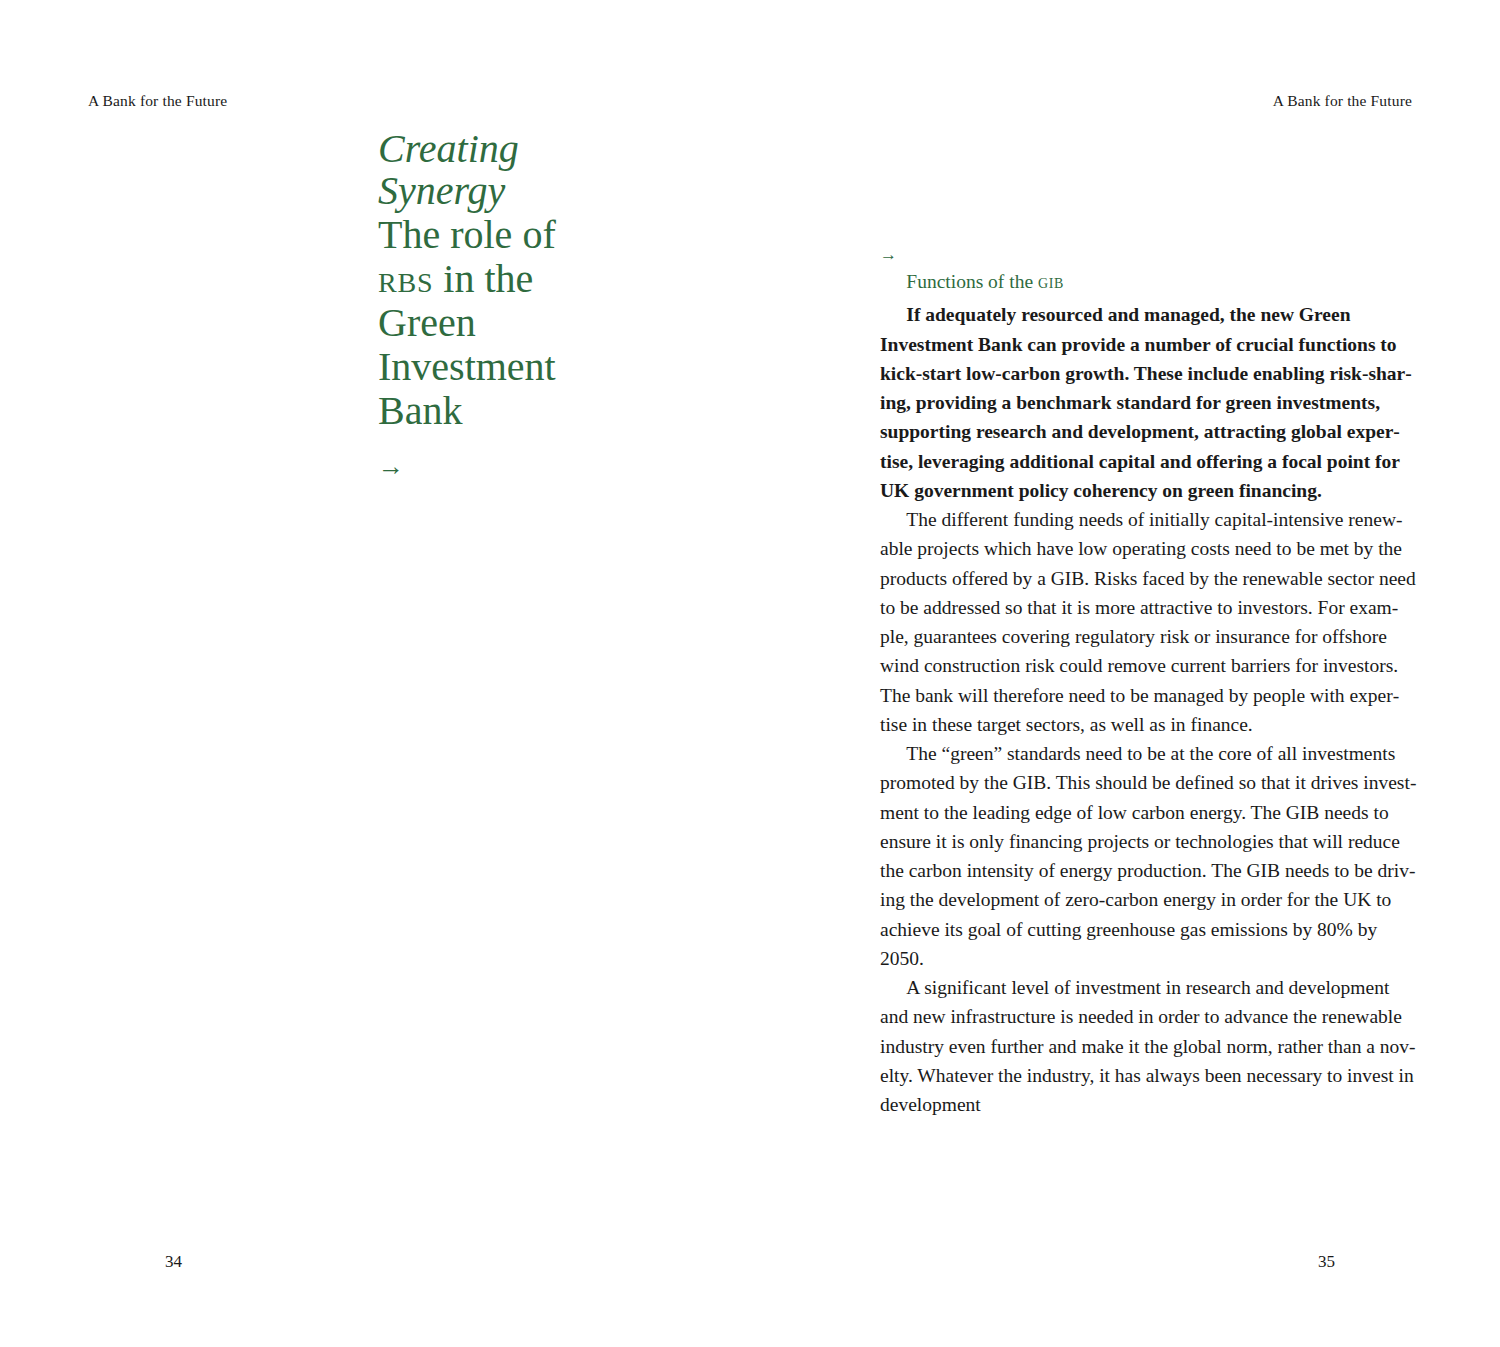A Bank for the Future
A Bank for the Future
Creating Synergy The role of rbs in the Green Investment Bank →
→
Functions of the gib
If adequately resourced and managed, the new Green Investment Bank can provide a number of crucial functions to kick-start low-carbon growth. These include enabling risk-sharing, providing a benchmark standard for green investments, supporting research and development, attracting global expertise, leveraging additional capital and offering a focal point for UK government policy coherency on green financing.
The different funding needs of initially capital-intensive renewable projects which have low operating costs need to be met by the products offered by a GIB. Risks faced by the renewable sector need to be addressed so that it is more attractive to investors. For example, guarantees covering regulatory risk or insurance for offshore wind construction risk could remove current barriers for investors. The bank will therefore need to be managed by people with expertise in these target sectors, as well as in finance.
The “green” standards need to be at the core of all investments promoted by the GIB. This should be defined so that it drives investment to the leading edge of low carbon energy. The GIB needs to ensure it is only financing projects or technologies that will reduce the carbon intensity of energy production. The GIB needs to be driving the development of zero-carbon energy in order for the UK to achieve its goal of cutting greenhouse gas emissions by 80% by 2050.
A significant level of investment in research and development and new infrastructure is needed in order to advance the renewable industry even further and make it the global norm, rather than a novelty. Whatever the industry, it has always been necessary to invest in development
34
35